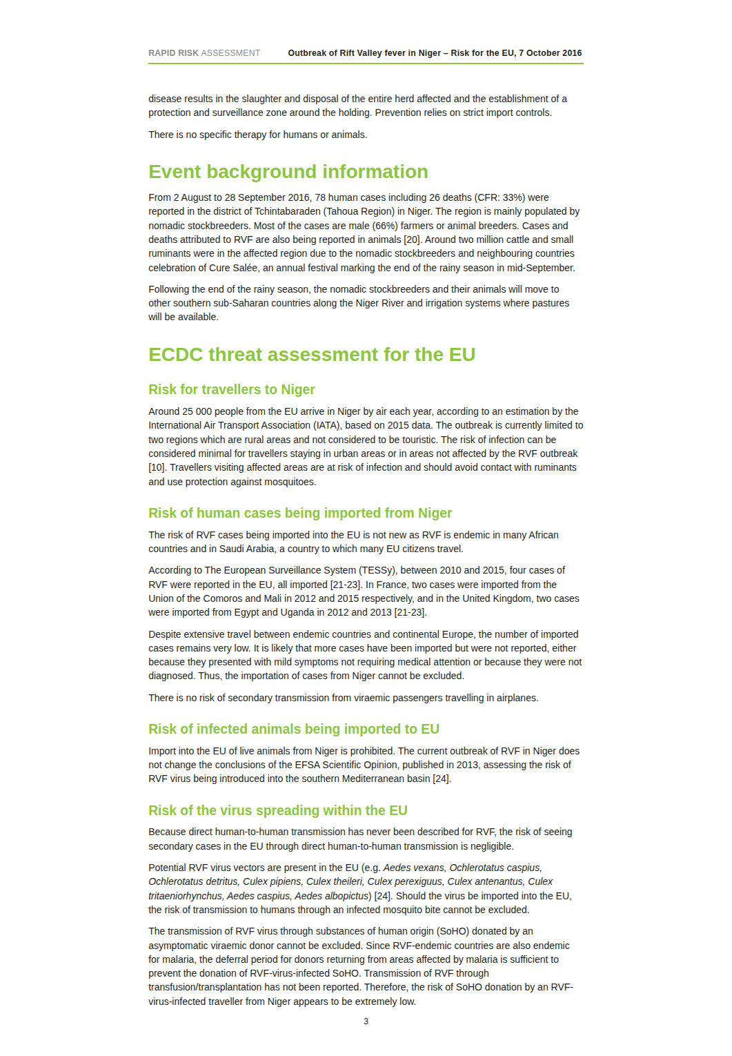Rapid risk assessment Outbreak of Rift Valley fever in Niger – Risk for the EU, 7 October 2016
disease results in the slaughter and disposal of the entire herd affected and the establishment of a protection and surveillance zone around the holding. Prevention relies on strict import controls.
There is no specific therapy for humans or animals.
Event background information
From 2 August to 28 September 2016, 78 human cases including 26 deaths (CFR: 33%) were reported in the district of Tchintabaraden (Tahoua Region) in Niger. The region is mainly populated by nomadic stockbreeders. Most of the cases are male (66%) farmers or animal breeders. Cases and deaths attributed to RVF are also being reported in animals [20]. Around two million cattle and small ruminants were in the affected region due to the nomadic stockbreeders and neighbouring countries celebration of Cure Salée, an annual festival marking the end of the rainy season in mid-September.
Following the end of the rainy season, the nomadic stockbreeders and their animals will move to other southern sub-Saharan countries along the Niger River and irrigation systems where pastures will be available.
ECDC threat assessment for the EU
Risk for travellers to Niger
Around 25 000 people from the EU arrive in Niger by air each year, according to an estimation by the International Air Transport Association (IATA), based on 2015 data. The outbreak is currently limited to two regions which are rural areas and not considered to be touristic. The risk of infection can be considered minimal for travellers staying in urban areas or in areas not affected by the RVF outbreak [10]. Travellers visiting affected areas are at risk of infection and should avoid contact with ruminants and use protection against mosquitoes.
Risk of human cases being imported from Niger
The risk of RVF cases being imported into the EU is not new as RVF is endemic in many African countries and in Saudi Arabia, a country to which many EU citizens travel.
According to The European Surveillance System (TESSy), between 2010 and 2015, four cases of RVF were reported in the EU, all imported [21-23]. In France, two cases were imported from the Union of the Comoros and Mali in 2012 and 2015 respectively, and in the United Kingdom, two cases were imported from Egypt and Uganda in 2012 and 2013 [21-23].
Despite extensive travel between endemic countries and continental Europe, the number of imported cases remains very low. It is likely that more cases have been imported but were not reported, either because they presented with mild symptoms not requiring medical attention or because they were not diagnosed. Thus, the importation of cases from Niger cannot be excluded.
There is no risk of secondary transmission from viraemic passengers travelling in airplanes.
Risk of infected animals being imported to EU
Import into the EU of live animals from Niger is prohibited. The current outbreak of RVF in Niger does not change the conclusions of the EFSA Scientific Opinion, published in 2013, assessing the risk of RVF virus being introduced into the southern Mediterranean basin [24].
Risk of the virus spreading within the EU
Because direct human-to-human transmission has never been described for RVF, the risk of seeing secondary cases in the EU through direct human-to-human transmission is negligible.
Potential RVF virus vectors are present in the EU (e.g. Aedes vexans, Ochlerotatus caspius, Ochlerotatus detritus, Culex pipiens, Culex theileri, Culex perexiguus, Culex antenantus, Culex tritaeniorhynchus, Aedes caspius, Aedes albopictus) [24]. Should the virus be imported into the EU, the risk of transmission to humans through an infected mosquito bite cannot be excluded.
The transmission of RVF virus through substances of human origin (SoHO) donated by an asymptomatic viraemic donor cannot be excluded. Since RVF-endemic countries are also endemic for malaria, the deferral period for donors returning from areas affected by malaria is sufficient to prevent the donation of RVF-virus-infected SoHO. Transmission of RVF through transfusion/transplantation has not been reported. Therefore, the risk of SoHO donation by an RVF-virus-infected traveller from Niger appears to be extremely low.
3